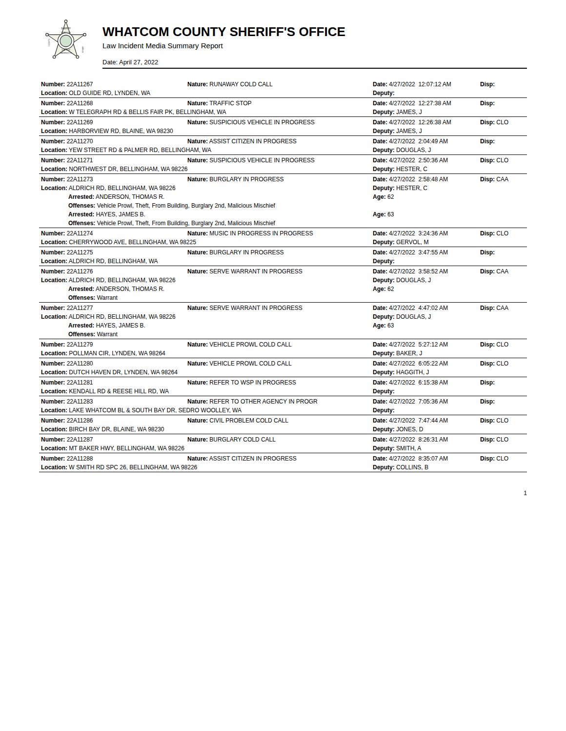SHERIFF WHATCOM STATE OF WASHINGTON COUNTY OFFICE
WHATCOM COUNTY SHERIFF'S OFFICE
Law Incident Media Summary Report
Date: April 27, 2022
| Number: 22A11267 | Nature: RUNAWAY COLD CALL | Date: 4/27/2022 12:07:12 AM | Disp: |
| Location: OLD GUIDE RD, LYNDEN, WA | Deputy: |
| Number: 22A11268 | Nature: TRAFFIC STOP | Date: 4/27/2022 12:27:38 AM | Disp: |
| Location: W TELEGRAPH RD & BELLIS FAIR PK, BELLINGHAM, WA | Deputy: JAMES, J |
| Number: 22A11269 | Nature: SUSPICIOUS VEHICLE IN PROGRESS | Date: 4/27/2022 12:26:38 AM | Disp: CLO |
| Location: HARBORVIEW RD, BLAINE, WA 98230 | Deputy: JAMES, J |
| Number: 22A11270 | Nature: ASSIST CITIZEN IN PROGRESS | Date: 4/27/2022 2:04:49 AM | Disp: |
| Location: YEW STREET RD & PALMER RD, BELLINGHAM, WA | Deputy: DOUGLAS, J |
| Number: 22A11271 | Nature: SUSPICIOUS VEHICLE IN PROGRESS | Date: 4/27/2022 2:50:36 AM | Disp: CLO |
| Location: NORTHWEST DR, BELLINGHAM, WA 98226 | Deputy: HESTER, C |
| Number: 22A11273 | Nature: BURGLARY IN PROGRESS | Date: 4/27/2022 2:58:48 AM | Disp: CAA |
| Location: ALDRICH RD, BELLINGHAM, WA 98226 | Deputy: HESTER, C |
| Arrested: ANDERSON, THOMAS R. | Age: 62 |
| Offenses: Vehicle Prowl, Theft, From Building, Burglary 2nd, Malicious Mischief |
| Arrested: HAYES, JAMES B. | Age: 63 |
| Offenses: Vehicle Prowl, Theft, From Building, Burglary 2nd, Malicious Mischief |
| Number: 22A11274 | Nature: MUSIC IN PROGRESS IN PROGRESS | Date: 4/27/2022 3:24:36 AM | Disp: CLO |
| Location: CHERRYWOOD AVE, BELLINGHAM, WA 98225 | Deputy: GERVOL, M |
| Number: 22A11275 | Nature: BURGLARY IN PROGRESS | Date: 4/27/2022 3:47:55 AM | Disp: |
| Location: ALDRICH RD, BELLINGHAM, WA | Deputy: |
| Number: 22A11276 | Nature: SERVE WARRANT IN PROGRESS | Date: 4/27/2022 3:58:52 AM | Disp: CAA |
| Location: ALDRICH RD, BELLINGHAM, WA 98226 | Deputy: DOUGLAS, J |
| Arrested: ANDERSON, THOMAS R. | Age: 62 |
| Offenses: Warrant |
| Number: 22A11277 | Nature: SERVE WARRANT IN PROGRESS | Date: 4/27/2022 4:47:02 AM | Disp: CAA |
| Location: ALDRICH RD, BELLINGHAM, WA 98226 | Deputy: DOUGLAS, J |
| Arrested: HAYES, JAMES B. | Age: 63 |
| Offenses: Warrant |
| Number: 22A11279 | Nature: VEHICLE PROWL COLD CALL | Date: 4/27/2022 5:27:12 AM | Disp: CLO |
| Location: POLLMAN CIR, LYNDEN, WA 98264 | Deputy: BAKER, J |
| Number: 22A11280 | Nature: VEHICLE PROWL COLD CALL | Date: 4/27/2022 6:05:22 AM | Disp: CLO |
| Location: DUTCH HAVEN DR, LYNDEN, WA 98264 | Deputy: HAGGITH, J |
| Number: 22A11281 | Nature: REFER TO WSP IN PROGRESS | Date: 4/27/2022 6:15:38 AM | Disp: |
| Location: KENDALL RD & REESE HILL RD, WA | Deputy: |
| Number: 22A11283 | Nature: REFER TO OTHER AGENCY IN PROGR | Date: 4/27/2022 7:05:36 AM | Disp: |
| Location: LAKE WHATCOM BL & SOUTH BAY DR, SEDRO WOOLLEY, WA | Deputy: |
| Number: 22A11286 | Nature: CIVIL PROBLEM COLD CALL | Date: 4/27/2022 7:47:44 AM | Disp: CLO |
| Location: BIRCH BAY DR, BLAINE, WA 98230 | Deputy: JONES, D |
| Number: 22A11287 | Nature: BURGLARY COLD CALL | Date: 4/27/2022 8:26:31 AM | Disp: CLO |
| Location: MT BAKER HWY, BELLINGHAM, WA 98226 | Deputy: SMITH, A |
| Number: 22A11288 | Nature: ASSIST CITIZEN IN PROGRESS | Date: 4/27/2022 8:35:07 AM | Disp: CLO |
| Location: W SMITH RD SPC 26, BELLINGHAM, WA 98226 | Deputy: COLLINS, B |
1